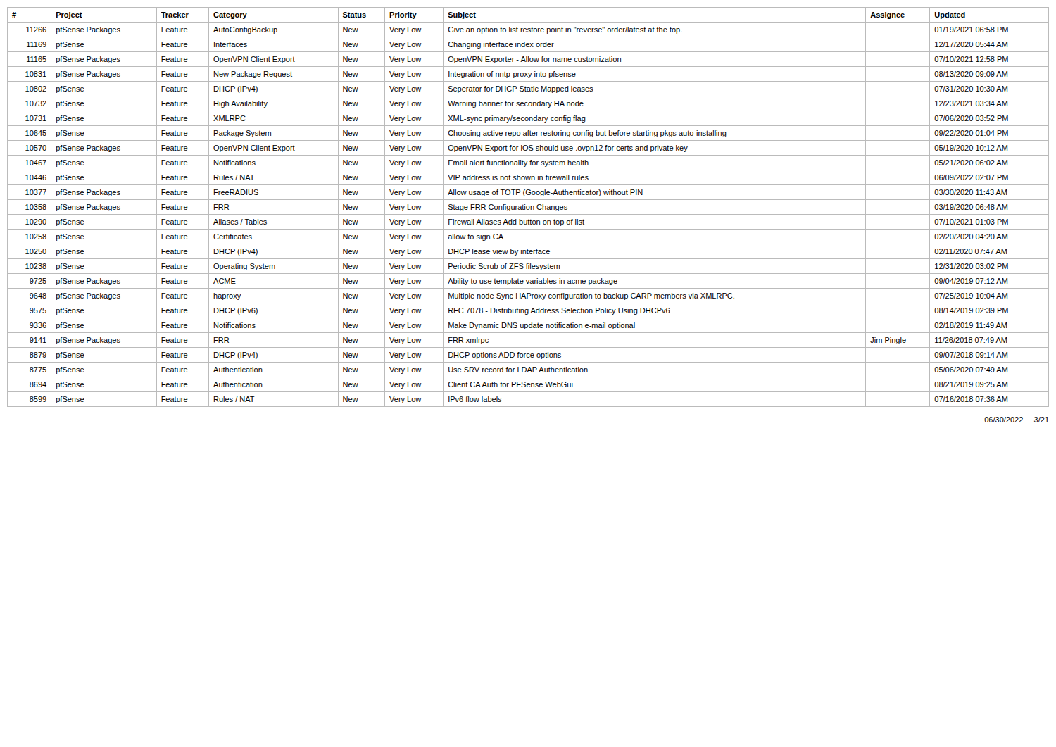| # | Project | Tracker | Category | Status | Priority | Subject | Assignee | Updated |
| --- | --- | --- | --- | --- | --- | --- | --- | --- |
| 11266 | pfSense Packages | Feature | AutoConfigBackup | New | Very Low | Give an option to list restore point in "reverse" order/latest at the top. | | 01/19/2021 06:58 PM |
| 11169 | pfSense | Feature | Interfaces | New | Very Low | Changing interface index order | | 12/17/2020 05:44 AM |
| 11165 | pfSense Packages | Feature | OpenVPN Client Export | New | Very Low | OpenVPN Exporter - Allow for name customization | | 07/10/2021 12:58 PM |
| 10831 | pfSense Packages | Feature | New Package Request | New | Very Low | Integration of nntp-proxy into pfsense | | 08/13/2020 09:09 AM |
| 10802 | pfSense | Feature | DHCP (IPv4) | New | Very Low | Seperator for DHCP Static Mapped leases | | 07/31/2020 10:30 AM |
| 10732 | pfSense | Feature | High Availability | New | Very Low | Warning banner for secondary HA node | | 12/23/2021 03:34 AM |
| 10731 | pfSense | Feature | XMLRPC | New | Very Low | XML-sync primary/secondary config flag | | 07/06/2020 03:52 PM |
| 10645 | pfSense | Feature | Package System | New | Very Low | Choosing active repo after restoring config but before starting pkgs auto-installing | | 09/22/2020 01:04 PM |
| 10570 | pfSense Packages | Feature | OpenVPN Client Export | New | Very Low | OpenVPN Export for iOS should use .ovpn12 for certs and private key | | 05/19/2020 10:12 AM |
| 10467 | pfSense | Feature | Notifications | New | Very Low | Email alert functionality for system health | | 05/21/2020 06:02 AM |
| 10446 | pfSense | Feature | Rules / NAT | New | Very Low | VIP address is not shown in firewall rules | | 06/09/2022 02:07 PM |
| 10377 | pfSense Packages | Feature | FreeRADIUS | New | Very Low | Allow usage of TOTP (Google-Authenticator) without PIN | | 03/30/2020 11:43 AM |
| 10358 | pfSense Packages | Feature | FRR | New | Very Low | Stage FRR Configuration Changes | | 03/19/2020 06:48 AM |
| 10290 | pfSense | Feature | Aliases / Tables | New | Very Low | Firewall Aliases Add button on top of list | | 07/10/2021 01:03 PM |
| 10258 | pfSense | Feature | Certificates | New | Very Low | allow to sign CA | | 02/20/2020 04:20 AM |
| 10250 | pfSense | Feature | DHCP (IPv4) | New | Very Low | DHCP lease view by interface | | 02/11/2020 07:47 AM |
| 10238 | pfSense | Feature | Operating System | New | Very Low | Periodic Scrub of ZFS filesystem | | 12/31/2020 03:02 PM |
| 9725 | pfSense Packages | Feature | ACME | New | Very Low | Ability to use template variables in acme package | | 09/04/2019 07:12 AM |
| 9648 | pfSense Packages | Feature | haproxy | New | Very Low | Multiple node Sync HAProxy configuration to backup CARP members via XMLRPC. | | 07/25/2019 10:04 AM |
| 9575 | pfSense | Feature | DHCP (IPv6) | New | Very Low | RFC 7078 - Distributing Address Selection Policy Using DHCPv6 | | 08/14/2019 02:39 PM |
| 9336 | pfSense | Feature | Notifications | New | Very Low | Make Dynamic DNS update notification e-mail optional | | 02/18/2019 11:49 AM |
| 9141 | pfSense Packages | Feature | FRR | New | Very Low | FRR xmlrpc | Jim Pingle | 11/26/2018 07:49 AM |
| 8879 | pfSense | Feature | DHCP (IPv4) | New | Very Low | DHCP options ADD force options | | 09/07/2018 09:14 AM |
| 8775 | pfSense | Feature | Authentication | New | Very Low | Use SRV record for LDAP Authentication | | 05/06/2020 07:49 AM |
| 8694 | pfSense | Feature | Authentication | New | Very Low | Client CA Auth for PFSense WebGui | | 08/21/2019 09:25 AM |
| 8599 | pfSense | Feature | Rules / NAT | New | Very Low | IPv6 flow labels | | 07/16/2018 07:36 AM |
06/30/2022 3/21